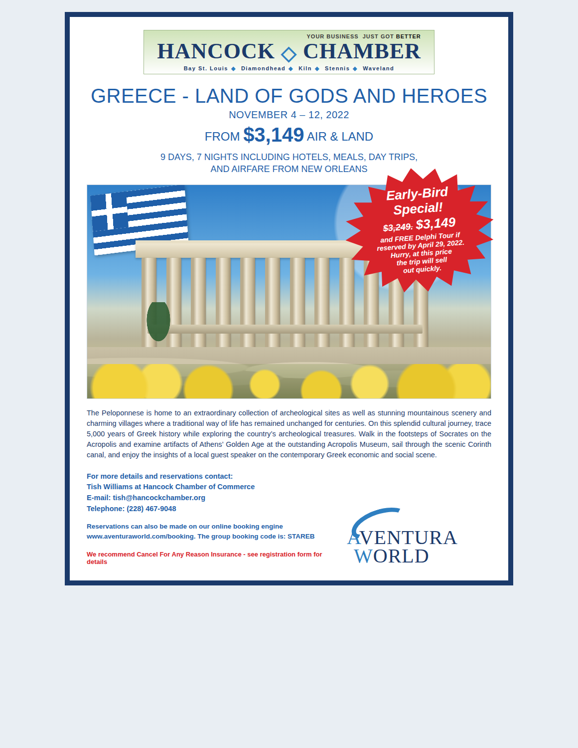YOUR BUSINESS JUST GOT BETTER
HANCOCK ◇ CHAMBER
Bay St. Louis◆ Diamondhead◆ Kiln◆ Stennis◆ Waveland
GREECE - LAND OF GODS AND HEROES
NOVEMBER 4 – 12, 2022
FROM $3,149 AIR & LAND
9 DAYS, 7 NIGHTS INCLUDING HOTELS, MEALS, DAY TRIPS,
AND AIRFARE FROM NEW ORLEANS
Early-Bird
Special! $3,249.$3,149 and FREE Delphi Tour if
reserved by April 29, 2022.
Hurry, at this price
the trip will sell
out quickly.
The Peloponnese is home to an extraordinary collection of archeological sites as well as stunning mountainous scenery and charming villages where a traditional way of life has remained unchanged for centuries. On this splendid cultural journey, trace 5,000 years of Greek history while exploring the country’s archeological treasures. Walk in the footsteps of Socrates on the Acropolis and examine artifacts of Athens’ Golden Age at the outstanding Acropolis Museum, sail through the scenic Corinth canal, and enjoy the insights of a local guest speaker on the contemporary Greek economic and social scene.
For more details and reservations contact:
Tish Williams at Hancock Chamber of Commerce
E-mail: tish@hancockchamber.org
Telephone: (228) 467-9048
Reservations can also be made on our online booking engine
www.aventuraworld.com/booking. The group booking code is: STAREB
We recommend Cancel For Any Reason Insurance - see registration form for details
AVENTURA WORLD